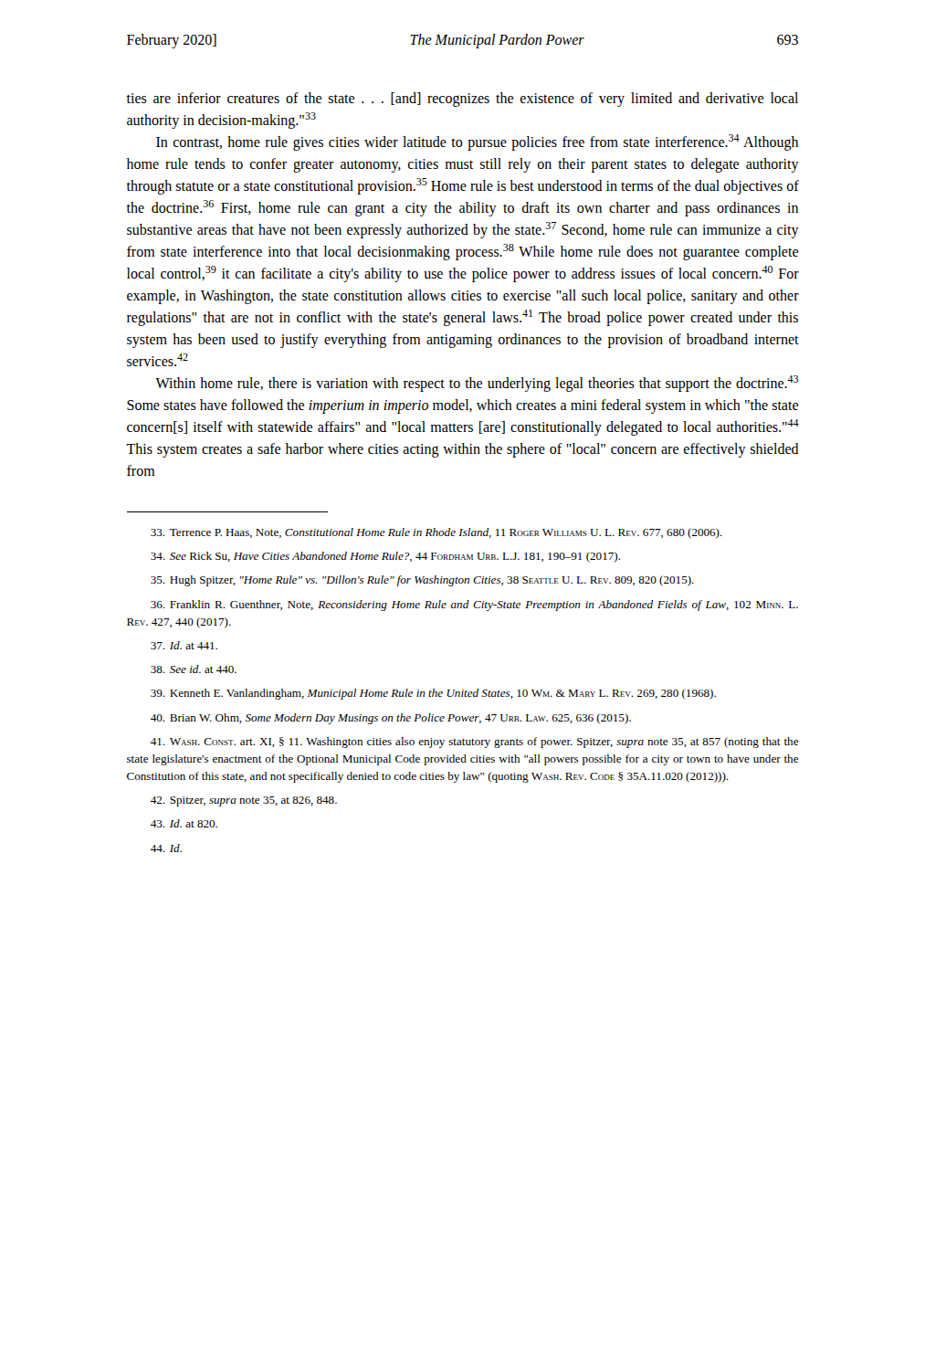February 2020] The Municipal Pardon Power 693
ties are inferior creatures of the state . . . [and] recognizes the existence of very limited and derivative local authority in decision-making."33
In contrast, home rule gives cities wider latitude to pursue policies free from state interference.34 Although home rule tends to confer greater autonomy, cities must still rely on their parent states to delegate authority through statute or a state constitutional provision.35 Home rule is best understood in terms of the dual objectives of the doctrine.36 First, home rule can grant a city the ability to draft its own charter and pass ordinances in substantive areas that have not been expressly authorized by the state.37 Second, home rule can immunize a city from state interference into that local decisionmaking process.38 While home rule does not guarantee complete local control,39 it can facilitate a city's ability to use the police power to address issues of local concern.40 For example, in Washington, the state constitution allows cities to exercise "all such local police, sanitary and other regulations" that are not in conflict with the state's general laws.41 The broad police power created under this system has been used to justify everything from antigaming ordinances to the provision of broadband internet services.42
Within home rule, there is variation with respect to the underlying legal theories that support the doctrine.43 Some states have followed the imperium in imperio model, which creates a mini federal system in which "the state concern[s] itself with statewide affairs" and "local matters [are] constitutionally delegated to local authorities."44 This system creates a safe harbor where cities acting within the sphere of "local" concern are effectively shielded from
33. Terrence P. Haas, Note, Constitutional Home Rule in Rhode Island, 11 Roger Williams U. L. Rev. 677, 680 (2006).
34. See Rick Su, Have Cities Abandoned Home Rule?, 44 Fordham Urb. L.J. 181, 190–91 (2017).
35. Hugh Spitzer, "Home Rule" vs. "Dillon's Rule" for Washington Cities, 38 Seattle U. L. Rev. 809, 820 (2015).
36. Franklin R. Guenthner, Note, Reconsidering Home Rule and City-State Preemption in Abandoned Fields of Law, 102 Minn. L. Rev. 427, 440 (2017).
37. Id. at 441.
38. See id. at 440.
39. Kenneth E. Vanlandingham, Municipal Home Rule in the United States, 10 Wm. & Mary L. Rev. 269, 280 (1968).
40. Brian W. Ohm, Some Modern Day Musings on the Police Power, 47 Urb. Law. 625, 636 (2015).
41. Wash. Const. art. XI, § 11. Washington cities also enjoy statutory grants of power. Spitzer, supra note 35, at 857 (noting that the state legislature's enactment of the Optional Municipal Code provided cities with "all powers possible for a city or town to have under the Constitution of this state, and not specifically denied to code cities by law" (quoting Wash. Rev. Code § 35A.11.020 (2012))).
42. Spitzer, supra note 35, at 826, 848.
43. Id. at 820.
44. Id.